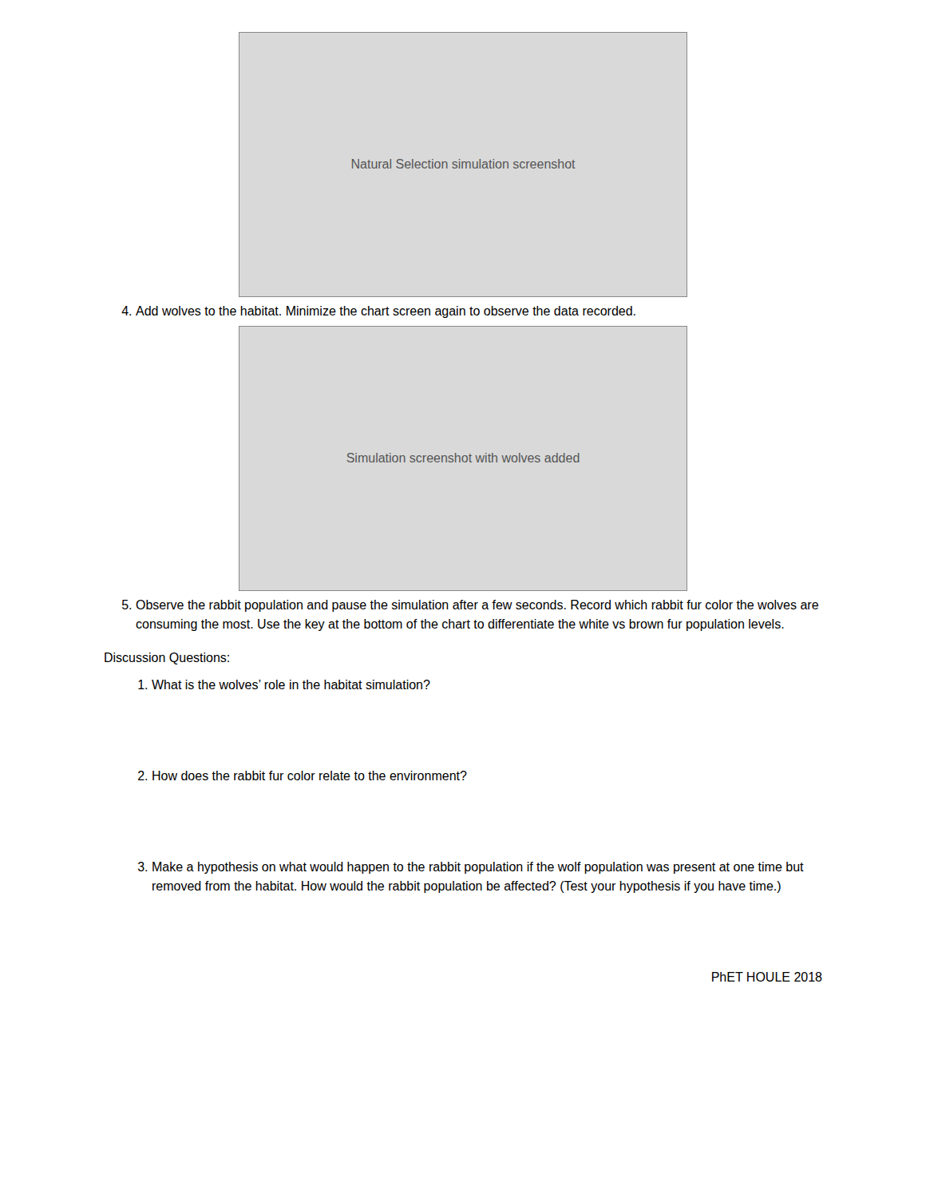Add wolves to the habitat. Minimize the chart screen again to observe the data recorded.
Observe the rabbit population and pause the simulation after a few seconds. Record which rabbit fur color the wolves are consuming the most. Use the key at the bottom of the chart to differentiate the white vs brown fur population levels.
Discussion Questions:
What is the wolves’ role in the habitat simulation?
How does the rabbit fur color relate to the environment?
Make a hypothesis on what would happen to the rabbit population if the wolf population was present at one time but removed from the habitat. How would the rabbit population be affected? (Test your hypothesis if you have time.)
PhET HOULE 2018